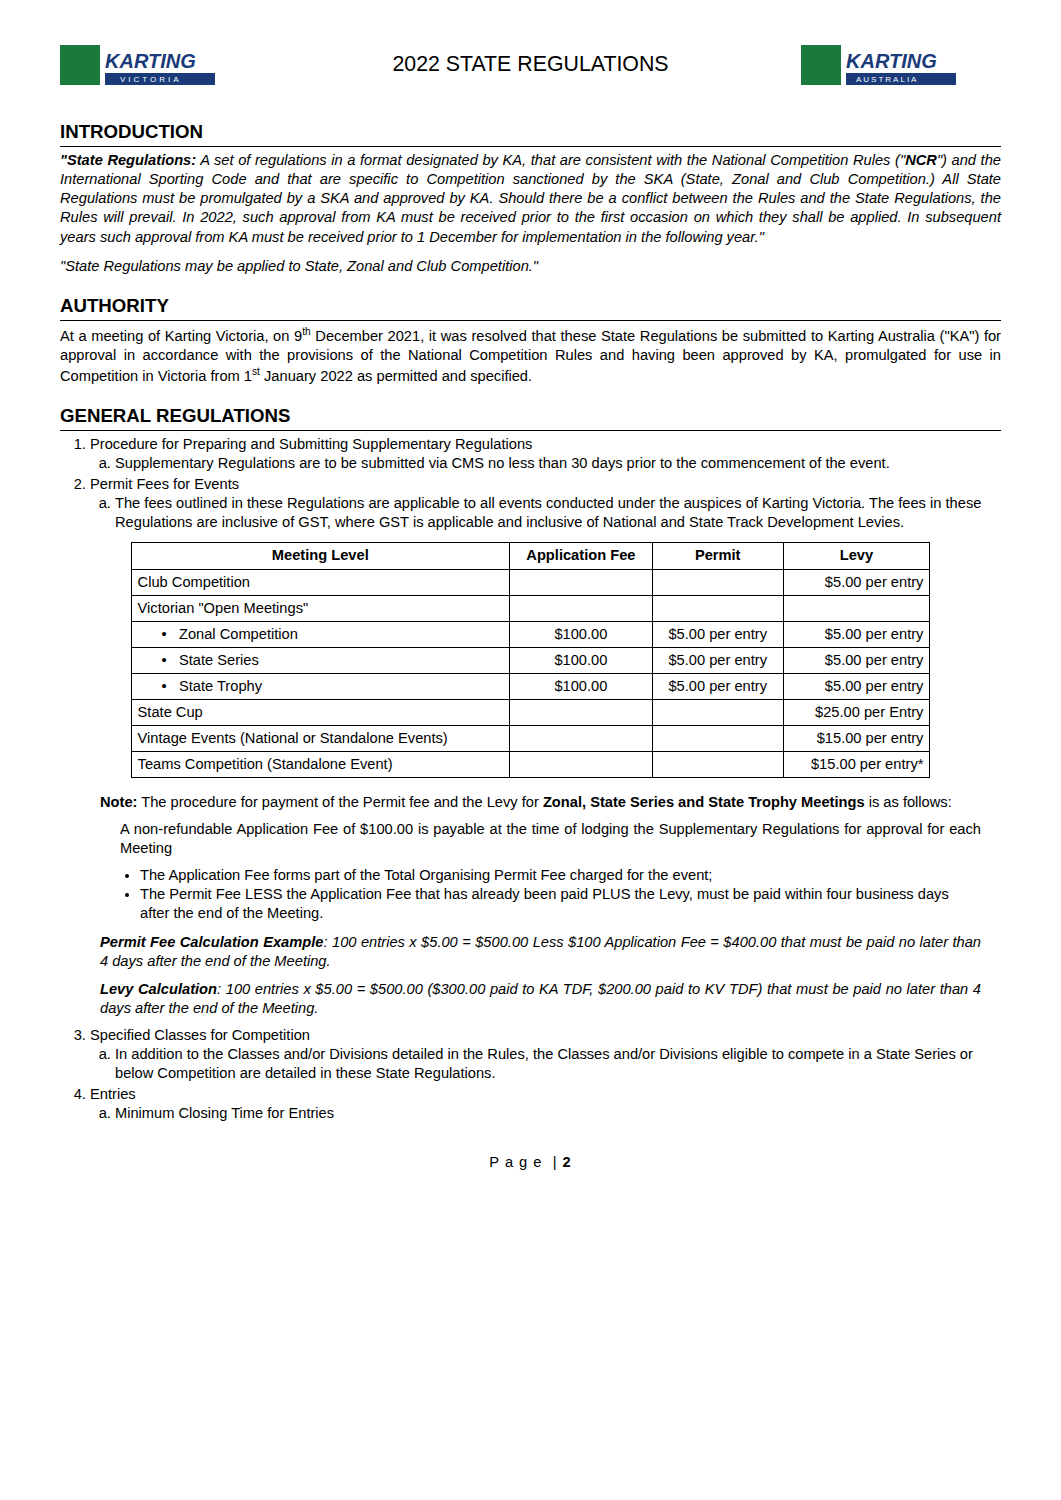KARTING VICTORIA
2022 STATE REGULATIONS
KARTING AUSTRALIA
INTRODUCTION
"State Regulations: A set of regulations in a format designated by KA, that are consistent with the National Competition Rules ("NCR") and the International Sporting Code and that are specific to Competition sanctioned by the SKA (State, Zonal and Club Competition.) All State Regulations must be promulgated by a SKA and approved by KA. Should there be a conflict between the Rules and the State Regulations, the Rules will prevail. In 2022, such approval from KA must be received prior to the first occasion on which they shall be applied. In subsequent years such approval from KA must be received prior to 1 December for implementation in the following year."
"State Regulations may be applied to State, Zonal and Club Competition."
AUTHORITY
At a meeting of Karting Victoria, on 9th December 2021, it was resolved that these State Regulations be submitted to Karting Australia ("KA") for approval in accordance with the provisions of the National Competition Rules and having been approved by KA, promulgated for use in Competition in Victoria from 1st January 2022 as permitted and specified.
GENERAL REGULATIONS
Procedure for Preparing and Submitting Supplementary Regulations
Supplementary Regulations are to be submitted via CMS no less than 30 days prior to the commencement of the event.
Permit Fees for Events
The fees outlined in these Regulations are applicable to all events conducted under the auspices of Karting Victoria. The fees in these Regulations are inclusive of GST, where GST is applicable and inclusive of National and State Track Development Levies.
| Meeting Level | Application Fee | Permit | Levy |
| --- | --- | --- | --- |
| Club Competition | | | $5.00 per entry |
| Victorian "Open Meetings" | | | |
| • Zonal Competition | $100.00 | $5.00 per entry | $5.00 per entry |
| • State Series | $100.00 | $5.00 per entry | $5.00 per entry |
| • State Trophy | $100.00 | $5.00 per entry | $5.00 per entry |
| State Cup | | | $25.00 per Entry |
| Vintage Events (National or Standalone Events) | | | $15.00 per entry |
| Teams Competition (Standalone Event) | | | $15.00 per entry* |
Note: The procedure for payment of the Permit fee and the Levy for Zonal, State Series and State Trophy Meetings is as follows:
A non-refundable Application Fee of $100.00 is payable at the time of lodging the Supplementary Regulations for approval for each Meeting
The Application Fee forms part of the Total Organising Permit Fee charged for the event;
The Permit Fee LESS the Application Fee that has already been paid PLUS the Levy, must be paid within four business days after the end of the Meeting.
Permit Fee Calculation Example: 100 entries x $5.00 = $500.00 Less $100 Application Fee = $400.00 that must be paid no later than 4 days after the end of the Meeting.
Levy Calculation: 100 entries x $5.00 = $500.00 ($300.00 paid to KA TDF, $200.00 paid to KV TDF) that must be paid no later than 4 days after the end of the Meeting.
Specified Classes for Competition
In addition to the Classes and/or Divisions detailed in the Rules, the Classes and/or Divisions eligible to compete in a State Series or below Competition are detailed in these State Regulations.
Entries
Minimum Closing Time for Entries
P a g e | 2